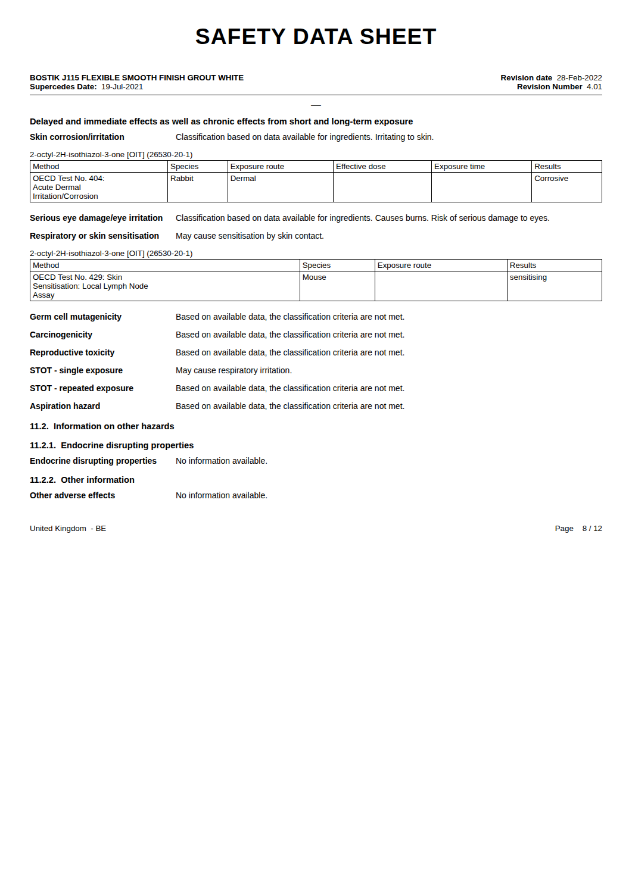SAFETY DATA SHEET
BOSTIK J115 FLEXIBLE SMOOTH FINISH GROUT WHITE
Supercedes Date: 19-Jul-2021
Revision date 28-Feb-2022
Revision Number 4.01
__
Delayed and immediate effects as well as chronic effects from short and long-term exposure
Skin corrosion/irritation
Classification based on data available for ingredients. Irritating to skin.
2-octyl-2H-isothiazol-3-one [OIT] (26530-20-1)
| Method | Species | Exposure route | Effective dose | Exposure time | Results |
| --- | --- | --- | --- | --- | --- |
| OECD Test No. 404: Acute Dermal Irritation/Corrosion | Rabbit | Dermal | | | Corrosive |
Serious eye damage/eye irritation
Classification based on data available for ingredients. Causes burns. Risk of serious damage to eyes.
Respiratory or skin sensitisation
May cause sensitisation by skin contact.
2-octyl-2H-isothiazol-3-one [OIT] (26530-20-1)
| Method | Species | Exposure route | Results |
| --- | --- | --- | --- |
| OECD Test No. 429: Skin Sensitisation: Local Lymph Node Assay | Mouse | | sensitising |
Germ cell mutagenicity
Based on available data, the classification criteria are not met.
Carcinogenicity
Based on available data, the classification criteria are not met.
Reproductive toxicity
Based on available data, the classification criteria are not met.
STOT - single exposure
May cause respiratory irritation.
STOT - repeated exposure
Based on available data, the classification criteria are not met.
Aspiration hazard
Based on available data, the classification criteria are not met.
11.2. Information on other hazards
11.2.1. Endocrine disrupting properties
Endocrine disrupting properties
No information available.
11.2.2. Other information
Other adverse effects
No information available.
United Kingdom - BE
Page 8 / 12